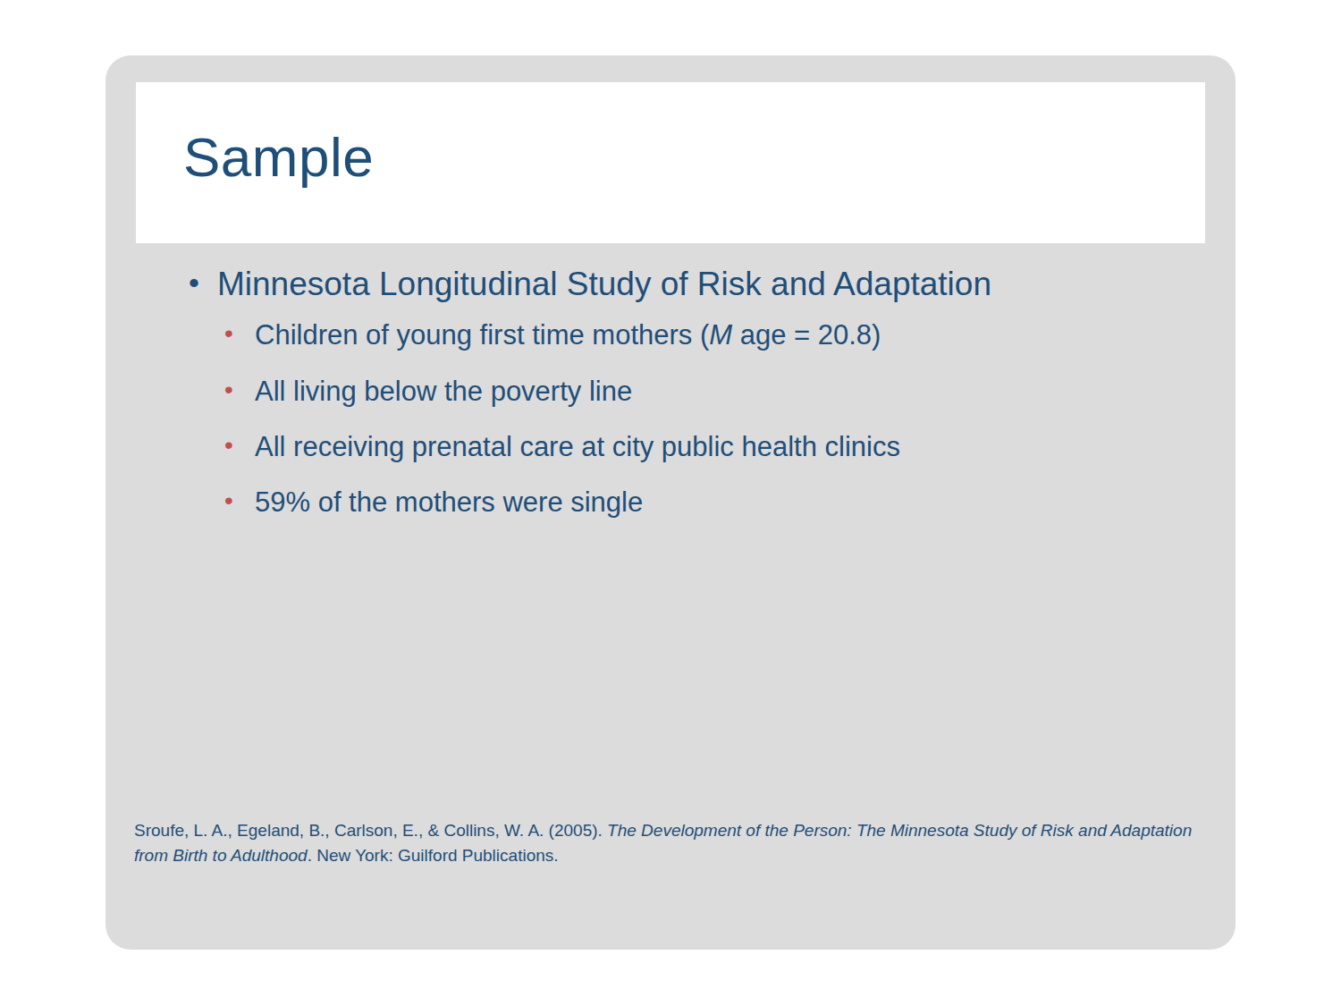Sample
Minnesota Longitudinal Study of Risk and Adaptation
Children of young first time mothers (M age = 20.8)
All living below the poverty line
All receiving prenatal care at city public health clinics
59% of the mothers were single
Sroufe, L. A., Egeland, B., Carlson, E., & Collins, W. A. (2005). The Development of the Person: The Minnesota Study of Risk and Adaptation from Birth to Adulthood. New York: Guilford Publications.